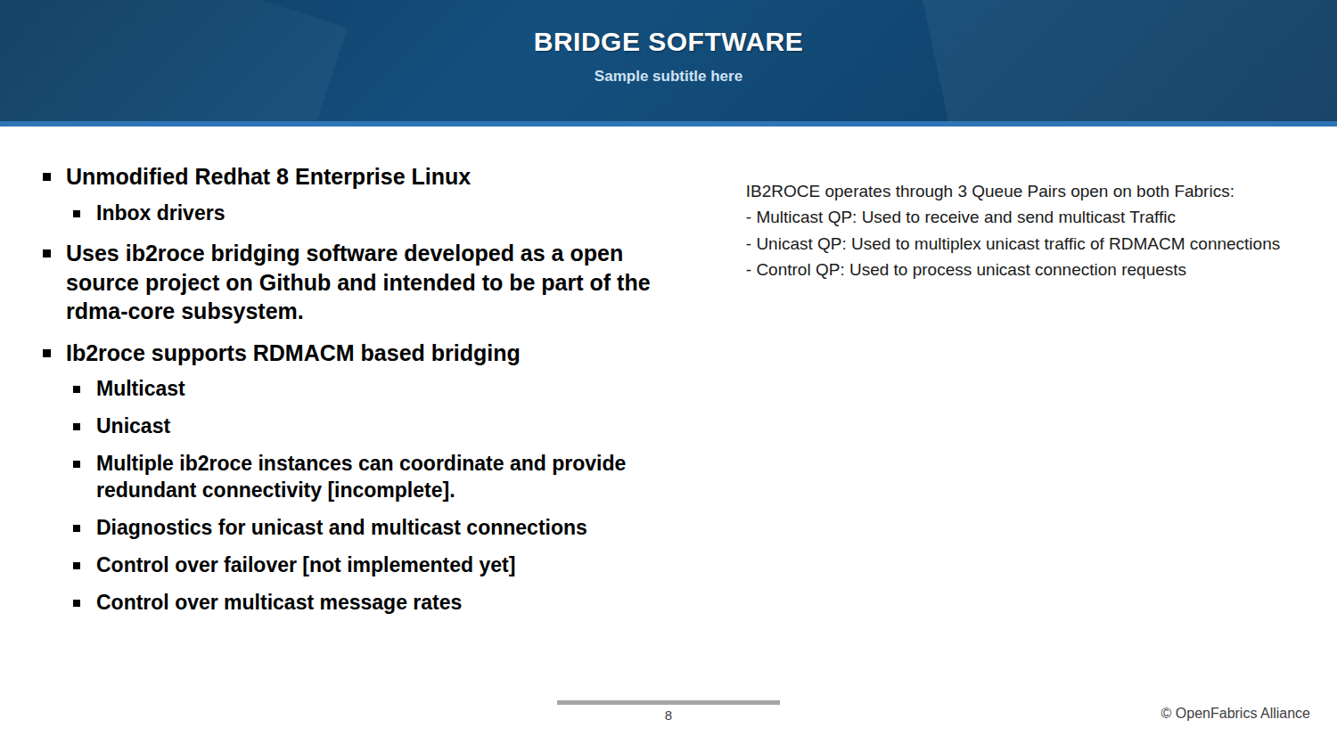BRIDGE SOFTWARE
Sample subtitle here
Unmodified Redhat 8 Enterprise Linux
Inbox drivers
Uses ib2roce bridging software developed as a open source project on Github and intended to be part of the rdma-core subsystem.
Ib2roce supports RDMACM based bridging
Multicast
Unicast
Multiple ib2roce instances can coordinate and provide redundant connectivity [incomplete].
Diagnostics for unicast and multicast connections
Control over failover [not implemented yet]
Control over multicast message rates
IB2ROCE operates through 3 Queue Pairs open on both Fabrics:
- Multicast QP: Used to receive and send multicast Traffic
- Unicast QP: Used to multiplex unicast traffic of RDMACM connections
- Control QP: Used to process unicast connection requests
8
© OpenFabrics Alliance